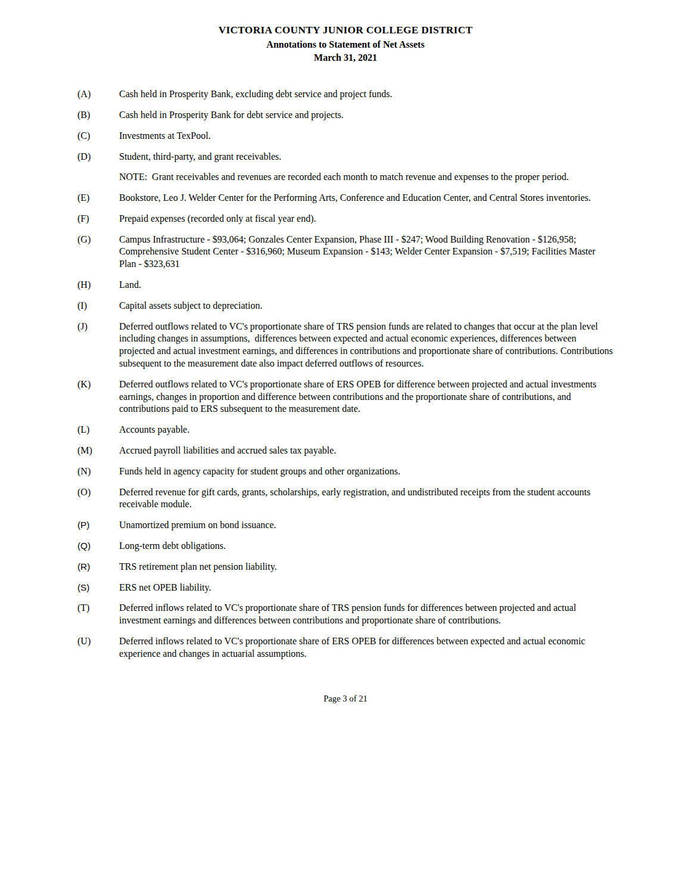VICTORIA COUNTY JUNIOR COLLEGE DISTRICT
Annotations to Statement of Net Assets
March 31, 2021
| (A) | Cash held in Prosperity Bank, excluding debt service and project funds. |
| (B) | Cash held in Prosperity Bank for debt service and projects. |
| (C) | Investments at TexPool. |
| (D) | Student, third-party, and grant receivables. NOTE: Grant receivables and revenues are recorded each month to match revenue and expenses to the proper period. |
| (E) | Bookstore, Leo J. Welder Center for the Performing Arts, Conference and Education Center, and Central Stores inventories. |
| (F) | Prepaid expenses (recorded only at fiscal year end). |
| (G) | Campus Infrastructure - $93,064; Gonzales Center Expansion, Phase III - $247; Wood Building Renovation - $126,958; Comprehensive Student Center - $316,960; Museum Expansion - $143; Welder Center Expansion - $7,519; Facilities Master Plan - $323,631 |
| (H) | Land. |
| (I) | Capital assets subject to depreciation. |
| (J) | Deferred outflows related to VC's proportionate share of TRS pension funds are related to changes that occur at the plan level including changes in assumptions, differences between expected and actual economic experiences, differences between projected and actual investment earnings, and differences in contributions and proportionate share of contributions. Contributions subsequent to the measurement date also impact deferred outflows of resources. |
| (K) | Deferred outflows related to VC's proportionate share of ERS OPEB for difference between projected and actual investments earnings, changes in proportion and difference between contributions and the proportionate share of contributions, and contributions paid to ERS subsequent to the measurement date. |
| (L) | Accounts payable. |
| (M) | Accrued payroll liabilities and accrued sales tax payable. |
| (N) | Funds held in agency capacity for student groups and other organizations. |
| (O) | Deferred revenue for gift cards, grants, scholarships, early registration, and undistributed receipts from the student accounts receivable module. |
| (P) | Unamortized premium on bond issuance. |
| (Q) | Long-term debt obligations. |
| (R) | TRS retirement plan net pension liability. |
| (S) | ERS net OPEB liability. |
| (T) | Deferred inflows related to VC's proportionate share of TRS pension funds for differences between projected and actual investment earnings and differences between contributions and proportionate share of contributions. |
| (U) | Deferred inflows related to VC's proportionate share of ERS OPEB for differences between expected and actual economic experience and changes in actuarial assumptions. |
Page 3 of 21